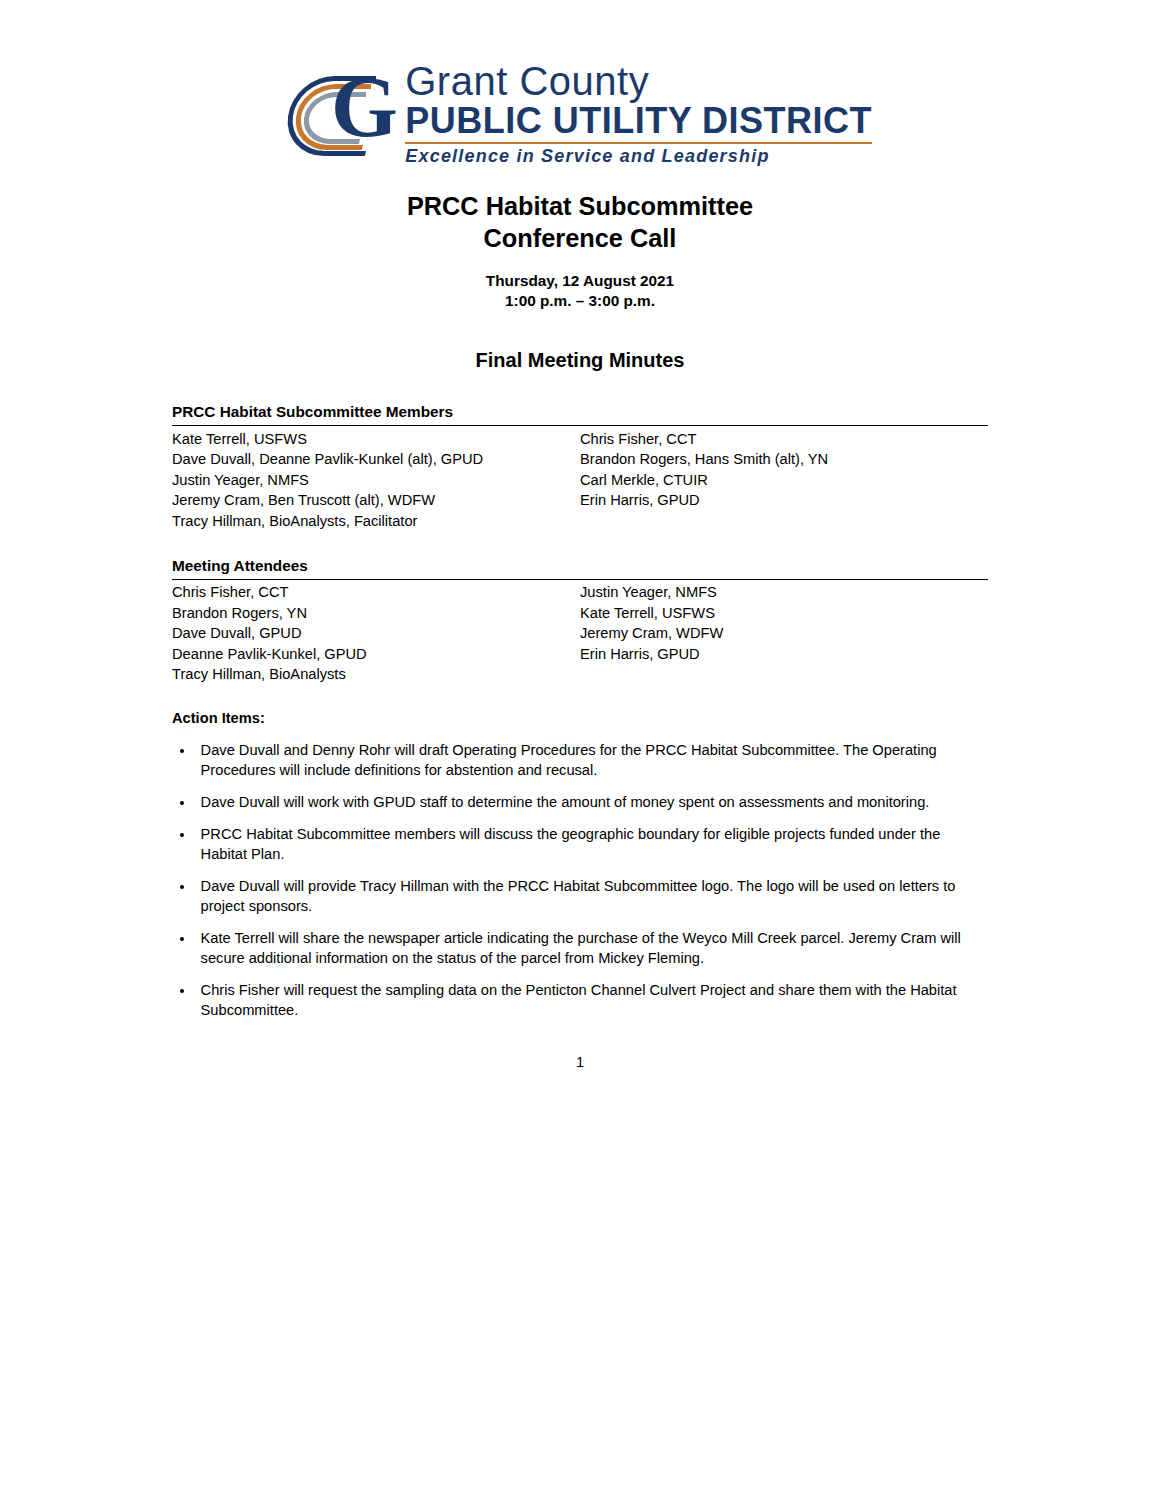G
Grant County
PUBLIC UTILITY DISTRICT
Excellence in Service and Leadership
PRCC Habitat Subcommittee
Conference Call
Thursday, 12 August 2021
1:00 p.m. – 3:00 p.m.
Final Meeting Minutes
PRCC Habitat Subcommittee Members
| Kate Terrell, USFWS | Chris Fisher, CCT |
| Dave Duvall, Deanne Pavlik-Kunkel (alt), GPUD | Brandon Rogers, Hans Smith (alt), YN |
| Justin Yeager, NMFS | Carl Merkle, CTUIR |
| Jeremy Cram, Ben Truscott (alt), WDFW | Erin Harris, GPUD |
| Tracy Hillman, BioAnalysts, Facilitator | |
Meeting Attendees
| Chris Fisher, CCT | Justin Yeager, NMFS |
| Brandon Rogers, YN | Kate Terrell, USFWS |
| Dave Duvall, GPUD | Jeremy Cram, WDFW |
| Deanne Pavlik-Kunkel, GPUD | Erin Harris, GPUD |
| Tracy Hillman, BioAnalysts | |
Action Items:
Dave Duvall and Denny Rohr will draft Operating Procedures for the PRCC Habitat Subcommittee. The Operating Procedures will include definitions for abstention and recusal.
Dave Duvall will work with GPUD staff to determine the amount of money spent on assessments and monitoring.
PRCC Habitat Subcommittee members will discuss the geographic boundary for eligible projects funded under the Habitat Plan.
Dave Duvall will provide Tracy Hillman with the PRCC Habitat Subcommittee logo. The logo will be used on letters to project sponsors.
Kate Terrell will share the newspaper article indicating the purchase of the Weyco Mill Creek parcel. Jeremy Cram will secure additional information on the status of the parcel from Mickey Fleming.
Chris Fisher will request the sampling data on the Penticton Channel Culvert Project and share them with the Habitat Subcommittee.
1